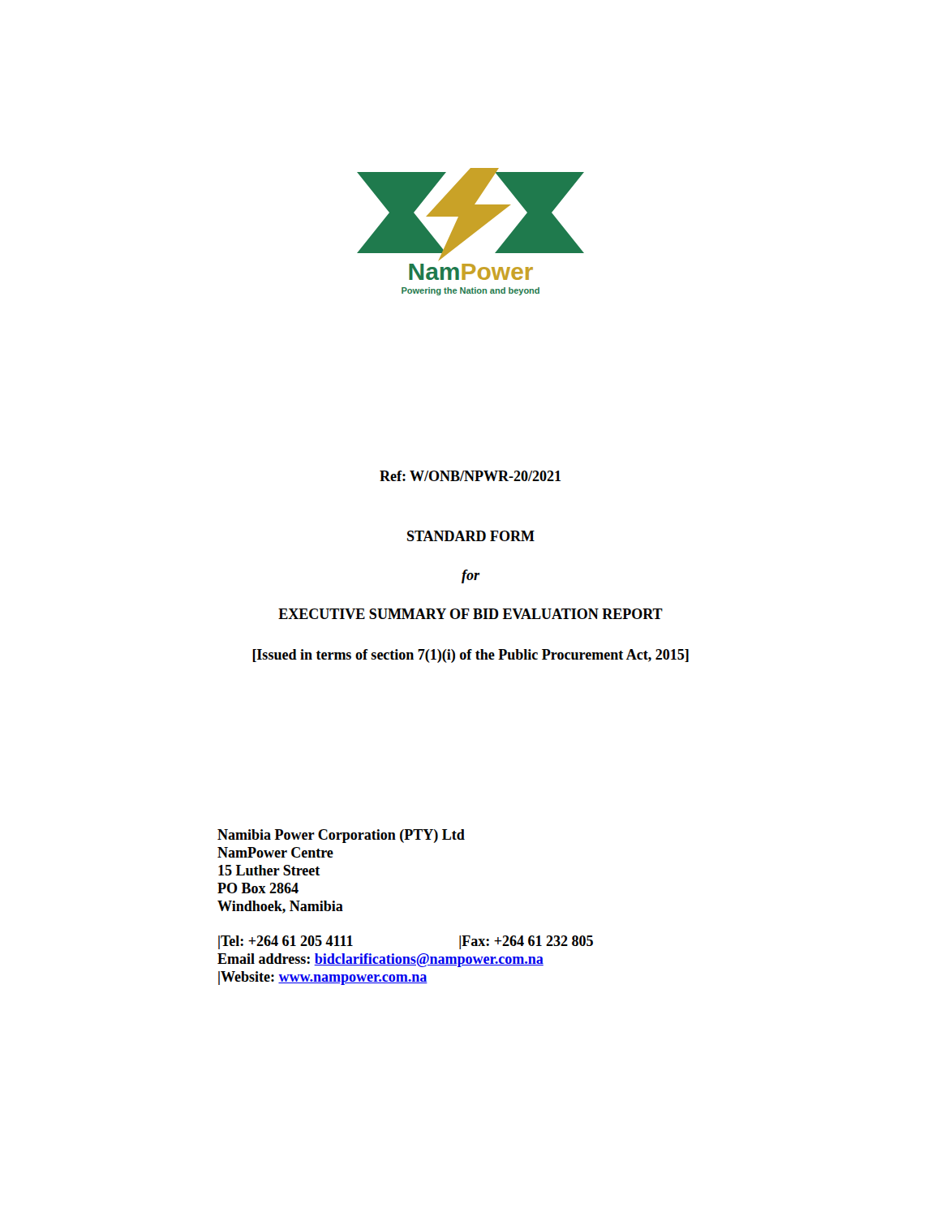NamPower Powering the Nation and beyond
Ref: W/ONB/NPWR-20/2021
STANDARD FORM
for
EXECUTIVE SUMMARY OF BID EVALUATION REPORT
[Issued in terms of section 7(1)(i) of the Public Procurement Act, 2015]
Namibia Power Corporation (PTY) Ltd
NamPower Centre
15 Luther Street
PO Box 2864
Windhoek, Namibia
|Tel: +264 61 205 4111 |Fax: +264 61 232 805 Email address: bidclarifications@nampower.com.na |Website: www.nampower.com.na